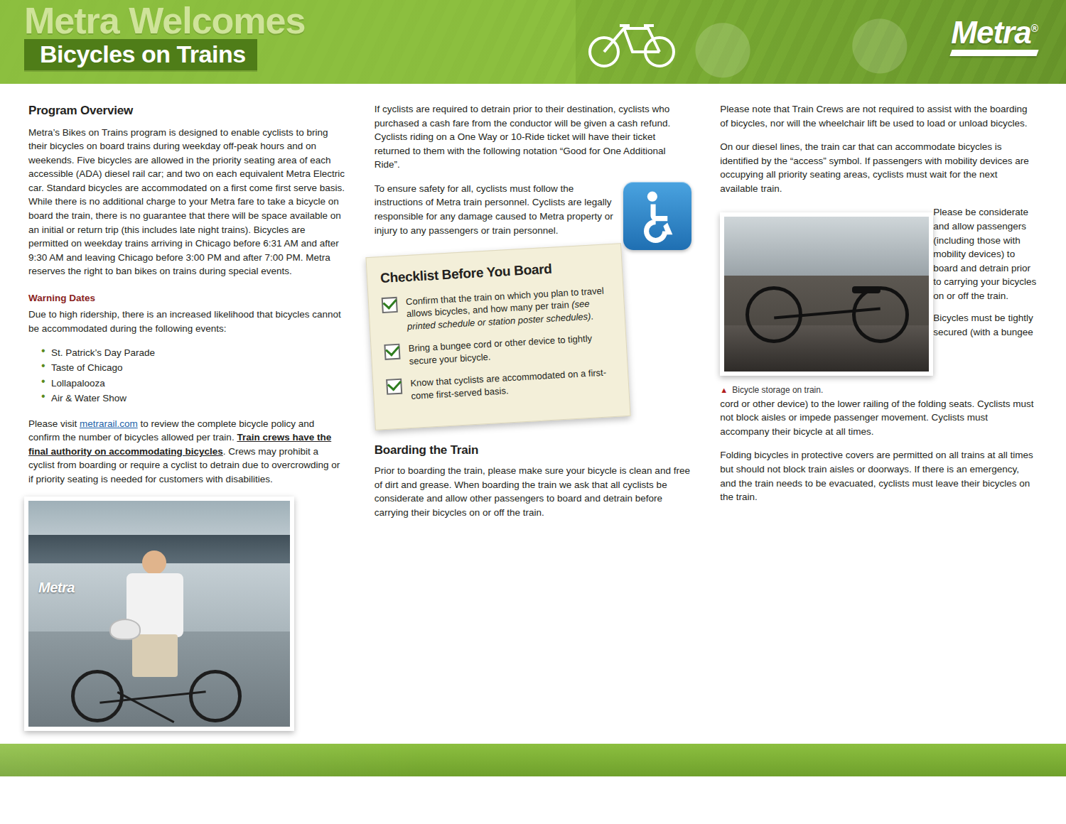Metra Welcomes
Bicycles on Trains
Metra®
Program Overview
Metra’s Bikes on Trains program is designed to enable cyclists to bring their bicycles on board trains during weekday off-peak hours and on weekends. Five bicycles are allowed in the priority seating area of each accessible (ADA) diesel rail car; and two on each equivalent Metra Electric car. Standard bicycles are accommodated on a first come first serve basis. While there is no additional charge to your Metra fare to take a bicycle on board the train, there is no guarantee that there will be space available on an initial or return trip (this includes late night trains). Bicycles are permitted on weekday trains arriving in Chicago before 6:31 AM and after 9:30 AM and leaving Chicago before 3:00 PM and after 7:00 PM. Metra reserves the right to ban bikes on trains during special events.
Warning Dates
Due to high ridership, there is an increased likelihood that bicycles cannot be accommodated during the following events:
St. Patrick’s Day Parade
Taste of Chicago
Lollapalooza
Air & Water Show
Please visit metrarail.com to review the complete bicycle policy and confirm the number of bicycles allowed per train. Train crews have the final authority on accommodating bicycles. Crews may prohibit a cyclist from boarding or require a cyclist to detrain due to overcrowding or if priority seating is needed for customers with disabilities.
Metra
If cyclists are required to detrain prior to their destination, cyclists who purchased a cash fare from the conductor will be given a cash refund. Cyclists riding on a One Way or 10-Ride ticket will have their ticket returned to them with the following notation “Good for One Additional Ride”.
To ensure safety for all, cyclists must follow the instructions of Metra train personnel. Cyclists are legally responsible for any damage caused to Metra property or injury to any passengers or train personnel.
Checklist Before You Board
Confirm that the train on which you plan to travel allows bicycles, and how many per train (see printed schedule or station poster schedules).
Bring a bungee cord or other device to tightly secure your bicycle.
Know that cyclists are accommodated on a first-come first-served basis.
Boarding the Train
Prior to boarding the train, please make sure your bicycle is clean and free of dirt and grease. When boarding the train we ask that all cyclists be considerate and allow other passengers to board and detrain before carrying their bicycles on or off the train.
Please note that Train Crews are not required to assist with the boarding of bicycles, nor will the wheelchair lift be used to load or unload bicycles.
On our diesel lines, the train car that can accommodate bicycles is identified by the “access” symbol. If passengers with mobility devices are occupying all priority seating areas, cyclists must wait for the next available train.
Please be considerate and allow passengers (including those with mobility devices) to board and detrain prior to carrying your bicycles on or off the train.
Bicycles must be tightly secured (with a bungee
▲Bicycle storage on train.
cord or other device) to the lower railing of the folding seats. Cyclists must not block aisles or impede passenger movement. Cyclists must accompany their bicycle at all times.
Folding bicycles in protective covers are permitted on all trains at all times but should not block train aisles or doorways. If there is an emergency, and the train needs to be evacuated, cyclists must leave their bicycles on the train.